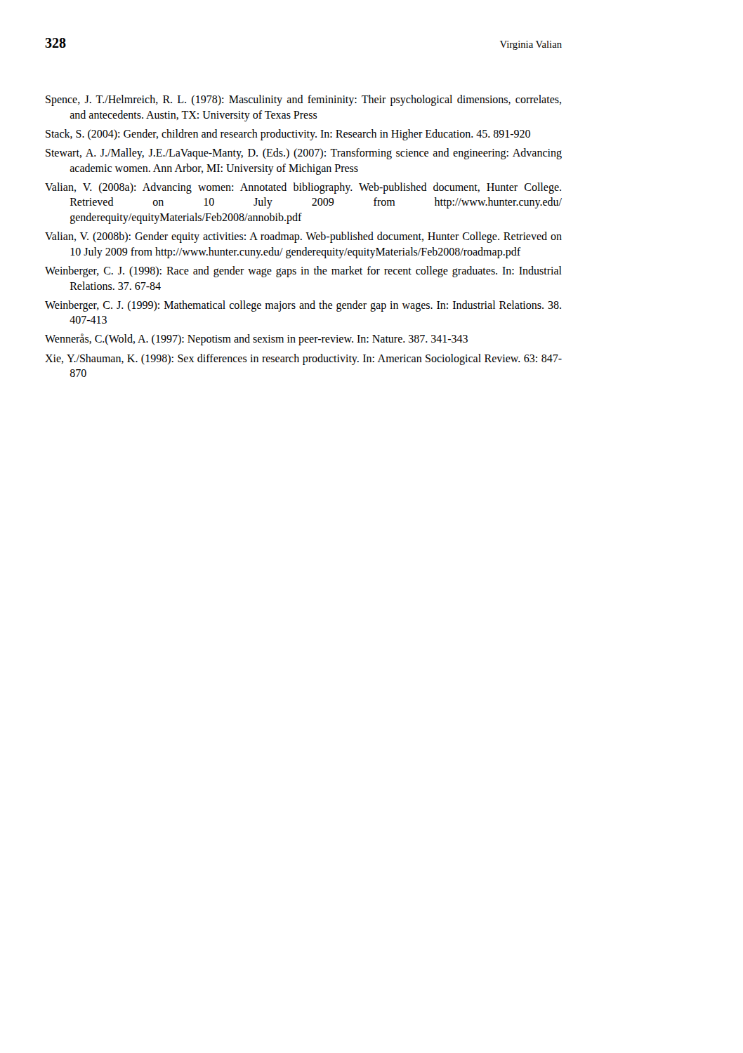328 Virginia Valian
Spence, J. T./Helmreich, R. L. (1978): Masculinity and femininity: Their psychological dimensions, correlates, and antecedents. Austin, TX: University of Texas Press
Stack, S. (2004): Gender, children and research productivity. In: Research in Higher Education. 45. 891-920
Stewart, A. J./Malley, J.E./LaVaque-Manty, D. (Eds.) (2007): Transforming science and engineering: Advancing academic women. Ann Arbor, MI: University of Michigan Press
Valian, V. (2008a): Advancing women: Annotated bibliography. Web-published document, Hunter College. Retrieved on 10 July 2009 from http://www.hunter.cuny.edu/ genderequity/equityMaterials/Feb2008/annobib.pdf
Valian, V. (2008b): Gender equity activities: A roadmap. Web-published document, Hunter College. Retrieved on 10 July 2009 from http://www.hunter.cuny.edu/ genderequity/equityMaterials/Feb2008/roadmap.pdf
Weinberger, C. J. (1998): Race and gender wage gaps in the market for recent college graduates. In: Industrial Relations. 37. 67-84
Weinberger, C. J. (1999): Mathematical college majors and the gender gap in wages. In: Industrial Relations. 38. 407-413
Wennerås, C.(Wold, A. (1997): Nepotism and sexism in peer-review. In: Nature. 387. 341-343
Xie, Y./Shauman, K. (1998): Sex differences in research productivity. In: American Sociological Review. 63: 847-870